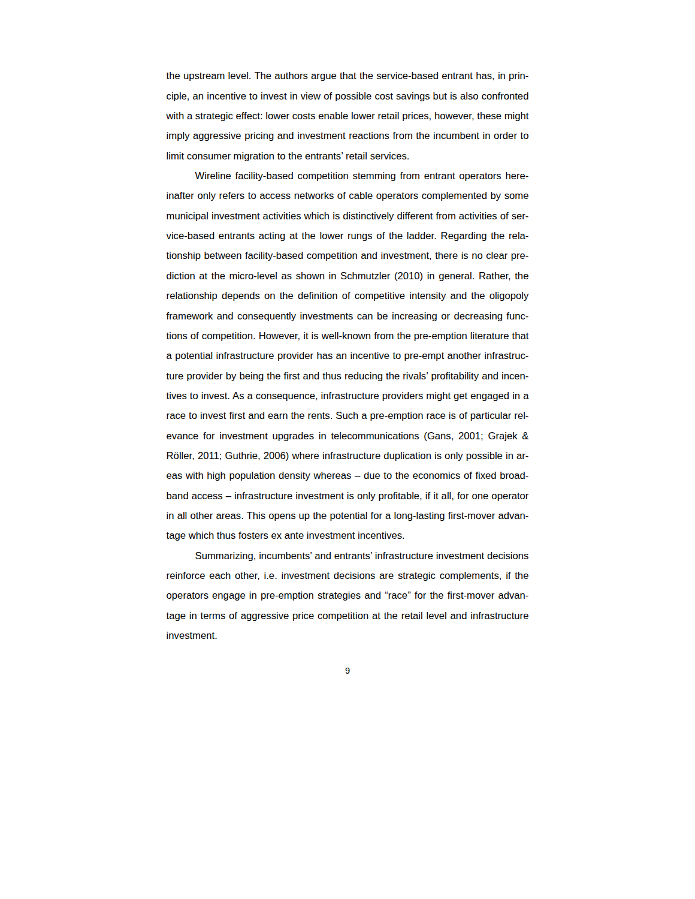the upstream level. The authors argue that the service-based entrant has, in principle, an incentive to invest in view of possible cost savings but is also confronted with a strategic effect: lower costs enable lower retail prices, however, these might imply aggressive pricing and investment reactions from the incumbent in order to limit consumer migration to the entrants’ retail services.
Wireline facility-based competition stemming from entrant operators hereinafter only refers to access networks of cable operators complemented by some municipal investment activities which is distinctively different from activities of service-based entrants acting at the lower rungs of the ladder. Regarding the relationship between facility-based competition and investment, there is no clear prediction at the micro-level as shown in Schmutzler (2010) in general. Rather, the relationship depends on the definition of competitive intensity and the oligopoly framework and consequently investments can be increasing or decreasing functions of competition. However, it is well-known from the pre-emption literature that a potential infrastructure provider has an incentive to pre-empt another infrastructure provider by being the first and thus reducing the rivals’ profitability and incentives to invest. As a consequence, infrastructure providers might get engaged in a race to invest first and earn the rents. Such a pre-emption race is of particular relevance for investment upgrades in telecommunications (Gans, 2001; Grajek & Röller, 2011; Guthrie, 2006) where infrastructure duplication is only possible in areas with high population density whereas – due to the economics of fixed broadband access – infrastructure investment is only profitable, if it all, for one operator in all other areas. This opens up the potential for a long-lasting first-mover advantage which thus fosters ex ante investment incentives.
Summarizing, incumbents’ and entrants’ infrastructure investment decisions reinforce each other, i.e. investment decisions are strategic complements, if the operators engage in pre-emption strategies and “race” for the first-mover advantage in terms of aggressive price competition at the retail level and infrastructure investment.
9